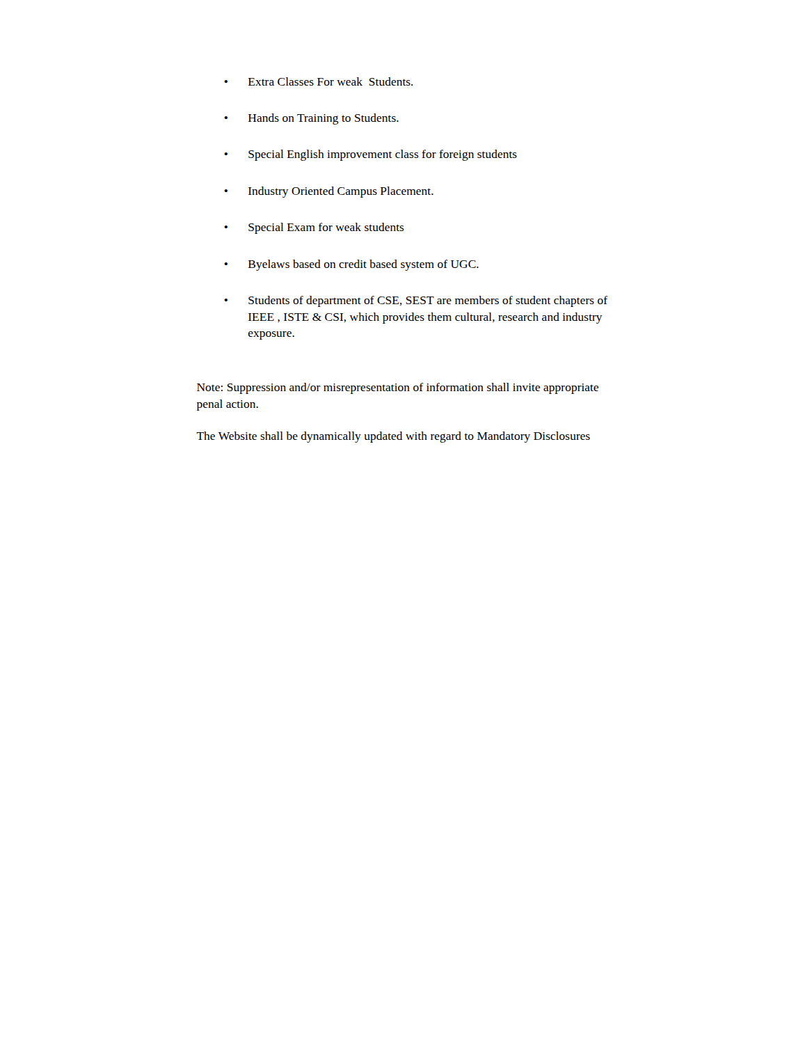Extra Classes For weak Students.
Hands on Training to Students.
Special English improvement class for foreign students
Industry Oriented Campus Placement.
Special Exam for weak students
Byelaws based on credit based system of UGC.
Students of department of CSE, SEST are members of student chapters of IEEE , ISTE & CSI, which provides them cultural, research and industry exposure.
Note: Suppression and/or misrepresentation of information shall invite appropriate penal action.
The Website shall be dynamically updated with regard to Mandatory Disclosures